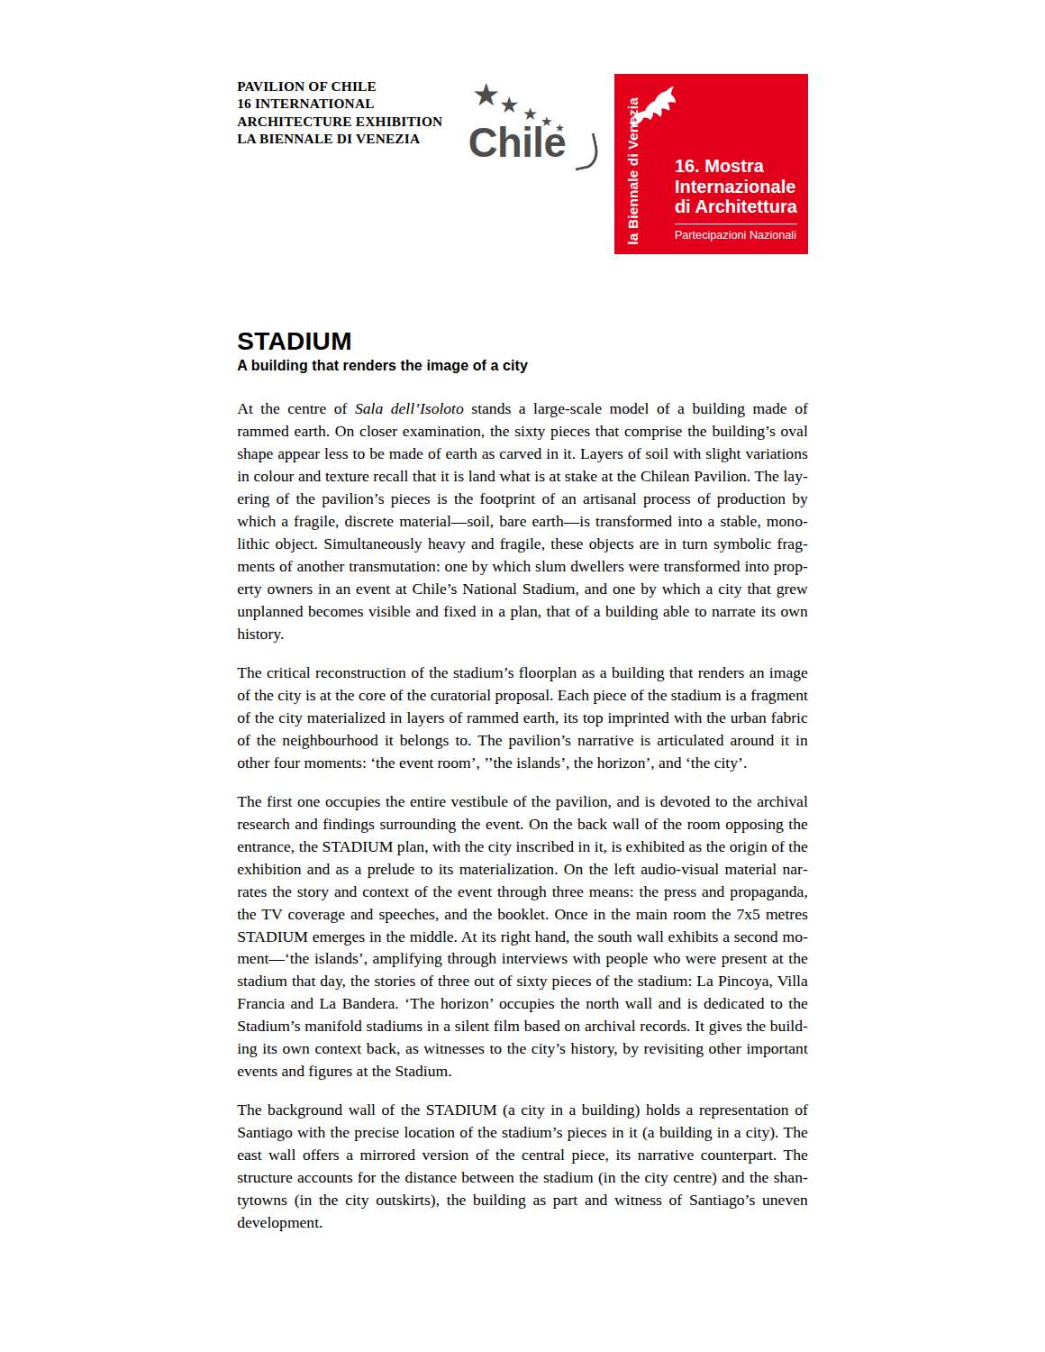PAVILION OF CHILE
16 INTERNATIONAL ARCHITECTURE EXHIBITION
LA BIENNALE DI VENEZIA
★ ★ ★ ★ ★
Chile
la Biennale di Venezia
16. Mostra
Internazionale
di Architettura
Partecipazioni Nazionali
STADIUM
A building that renders the image of a city
At the centre of Sala dell’Isoloto stands a large-scale model of a building made of rammed earth. On closer examination, the sixty pieces that comprise the building’s oval shape appear less to be made of earth as carved in it. Layers of soil with slight variations in colour and texture recall that it is land what is at stake at the Chilean Pavilion. The layering of the pavilion’s pieces is the footprint of an artisanal process of production by which a fragile, discrete material—soil, bare earth—is transformed into a stable, monolithic object. Simultaneously heavy and fragile, these objects are in turn symbolic fragments of another transmutation: one by which slum dwellers were transformed into property owners in an event at Chile’s National Stadium, and one by which a city that grew unplanned becomes visible and fixed in a plan, that of a building able to narrate its own history.
The critical reconstruction of the stadium’s floorplan as a building that renders an image of the city is at the core of the curatorial proposal. Each piece of the stadium is a fragment of the city materialized in layers of rammed earth, its top imprinted with the urban fabric of the neighbourhood it belongs to. The pavilion’s narrative is articulated around it in other four moments: ‘the event room’, ’’the islands’, the horizon’, and ‘the city’.
The first one occupies the entire vestibule of the pavilion, and is devoted to the archival research and findings surrounding the event. On the back wall of the room opposing the entrance, the STADIUM plan, with the city inscribed in it, is exhibited as the origin of the exhibition and as a prelude to its materialization. On the left audio-visual material narrates the story and context of the event through three means: the press and propaganda, the TV coverage and speeches, and the booklet. Once in the main room the 7x5 metres STADIUM emerges in the middle. At its right hand, the south wall exhibits a second moment—‘the islands’, amplifying through interviews with people who were present at the stadium that day, the stories of three out of sixty pieces of the stadium: La Pincoya, Villa Francia and La Bandera. ‘The horizon’ occupies the north wall and is dedicated to the Stadium’s manifold stadiums in a silent film based on archival records. It gives the building its own context back, as witnesses to the city’s history, by revisiting other important events and figures at the Stadium.
The background wall of the STADIUM (a city in a building) holds a representation of Santiago with the precise location of the stadium’s pieces in it (a building in a city). The east wall offers a mirrored version of the central piece, its narrative counterpart. The structure accounts for the distance between the stadium (in the city centre) and the shantytowns (in the city outskirts), the building as part and witness of Santiago’s uneven development.